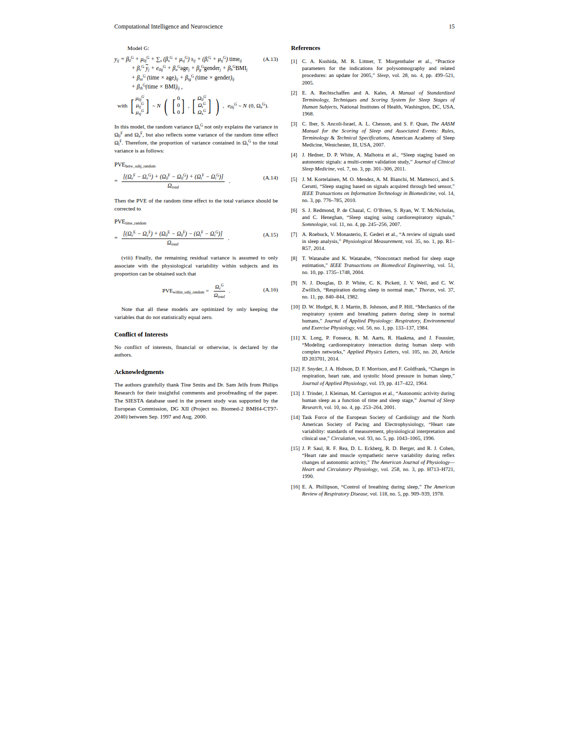Computational Intelligence and Neuroscience
15
Model G:
(A.13)
yij = β0G + μ0jG + ∑s (βsG + μsjG) sij + (βtG + μtjG) timeij
+ βcG yj + e0ijG + βaGagej + βgGgenderj + βbGBMIj
+ βtaG (time × age)ij + βtgG (time × gender)ij
+ βtbG(time × BMI)ij ,
with [ μ0jG μtjG μsjG ] ~ N ( [ 000 ] , [ Ω0G ΩtG ΩsG ] ) , e0ijG ~ N (0, ΩeG).
In this model, the random variance ΩsG not only explains the variance in Ω0F and ΩeF, but also reflects some variance of the random time effect ΩtF. Therefore, the proportion of variance contained in ΩsG to the total variance is as follows:
(A.14)
PVEbetw_subj_random
= [(ΩeF − ΩeG) + (Ω0F − Ω0G) + (ΩtF − ΩtG)] Ωtotal .
Then the PVE of the random time effect to the total variance should be corrected to
(A.15)
PVEtime_random
= [(ΩeE − ΩeF) + (Ω0E − Ω0F) − (ΩtF − ΩtG)] Ωtotal .
(viii) Finally, the remaining residual variance is assumed to only associate with the physiological variability within subjects and its proportion can be obtained such that
(A.16)
PVEwithin_subj_random = ΩeG Ωtotal .
Note that all these models are optimized by only keeping the variables that do not statistically equal zero.
Conflict of Interests
No conflict of interests, financial or otherwise, is declared by the authors.
Acknowledgments
The authors gratefully thank Tine Smits and Dr. Sam Jelfs from Philips Research for their insightful comments and proofreading of the paper. The SIESTA database used in the present study was supported by the European Commission, DG XII (Project no. Biomed-2 BMH4-CT97-2040) between Sep. 1997 and Aug. 2000.
References
[1] C. A. Kushida, M. R. Littner, T. Morgenthaler et al., “Practice parameters for the indications for polysomnography and related procedures: an update for 2005,” Sleep, vol. 28, no. 4, pp. 499–521, 2005.
[2] E. A. Rechtschaffen and A. Kales, A Manual of Standardized Terminology, Techniques and Scoring System for Sleep Stages of Human Subjects, National Institutes of Health, Washington, DC, USA, 1968.
[3] C. Iber, S. Ancoli-Israel, A. L. Chesson, and S. F. Quan, The AASM Manual for the Scoring of Sleep and Associated Events: Rules, Terminology & Technical Specifications, American Academy of Sleep Medicine, Westchester, Ill, USA, 2007.
[4] J. Hedner, D. P. White, A. Malhotra et al., “Sleep staging based on autonomic signals: a multi-center validation study,” Journal of Clinical Sleep Medicine, vol. 7, no. 3, pp. 301–306, 2011.
[5] J. M. Kortelainen, M. O. Mendez, A. M. Bianchi, M. Matteucci, and S. Cerutti, “Sleep staging based on signals acquired through bed sensor,” IEEE Transactions on Information Technology in Biomedicine, vol. 14, no. 3, pp. 776–785, 2010.
[6] S. J. Redmond, P. de Chazal, C. O’Brien, S. Ryan, W. T. McNicholas, and C. Heneghan, “Sleep staging using cardiorespiratory signals,” Somnologie, vol. 11, no. 4, pp. 245–256, 2007.
[7] A. Roebuck, V. Monasterio, E. Gederi et al., “A review of signals used in sleep analysis,” Physiological Measurement, vol. 35, no. 1, pp. R1–R57, 2014.
[8] T. Watanabe and K. Watanabe, “Noncontact method for sleep stage estimation,” IEEE Transactions on Biomedical Engineering, vol. 51, no. 10, pp. 1735–1748, 2004.
[9] N. J. Douglas, D. P. White, C. K. Pickett, J. V. Weil, and C. W. Zwillich, “Respiration during sleep in normal man,” Thorax, vol. 37, no. 11, pp. 840–844, 1982.
[10] D. W. Hudgel, R. J. Martin, B. Johnson, and P. Hill, “Mechanics of the respiratory system and breathing pattern during sleep in normal humans,” Journal of Applied Physiology: Respiratory, Environmental and Exercise Physiology, vol. 56, no. 1, pp. 133–137, 1984.
[11] X. Long, P. Fonseca, R. M. Aarts, R. Haakma, and J. Foussier, “Modeling cardiorespiratory interaction during human sleep with complex networks,” Applied Physics Letters, vol. 105, no. 20, Article ID 203701, 2014.
[12] F. Snyder, J. A. Hobson, D. F. Morrison, and F. Goldfrank, “Changes in respiration, heart rate, and systolic blood pressure in human sleep,” Journal of Applied Physiology, vol. 19, pp. 417–422, 1964.
[13] J. Trinder, J. Kleiman, M. Carrington et al., “Autonomic activity during human sleep as a function of time and sleep stage,” Journal of Sleep Research, vol. 10, no. 4, pp. 253–264, 2001.
[14] Task Force of the European Society of Cardiology and the North American Society of Pacing and Electrophysiology, “Heart rate variability: standards of measurement, physiological interpretation and clinical use,” Circulation, vol. 93, no. 5, pp. 1043–1065, 1996.
[15] J. P. Saul, R. F. Rea, D. L. Eckberg, R. D. Berger, and R. J. Cohen, “Heart rate and muscle sympathetic nerve variability during reflex changes of autonomic activity,” The American Journal of Physiology—Heart and Circulatory Physiology, vol. 258, no. 3, pp. H713–H721, 1990.
[16] E. A. Phillipson, “Control of breathing during sleep,” The American Review of Respiratory Disease, vol. 118, no. 5, pp. 909–939, 1978.